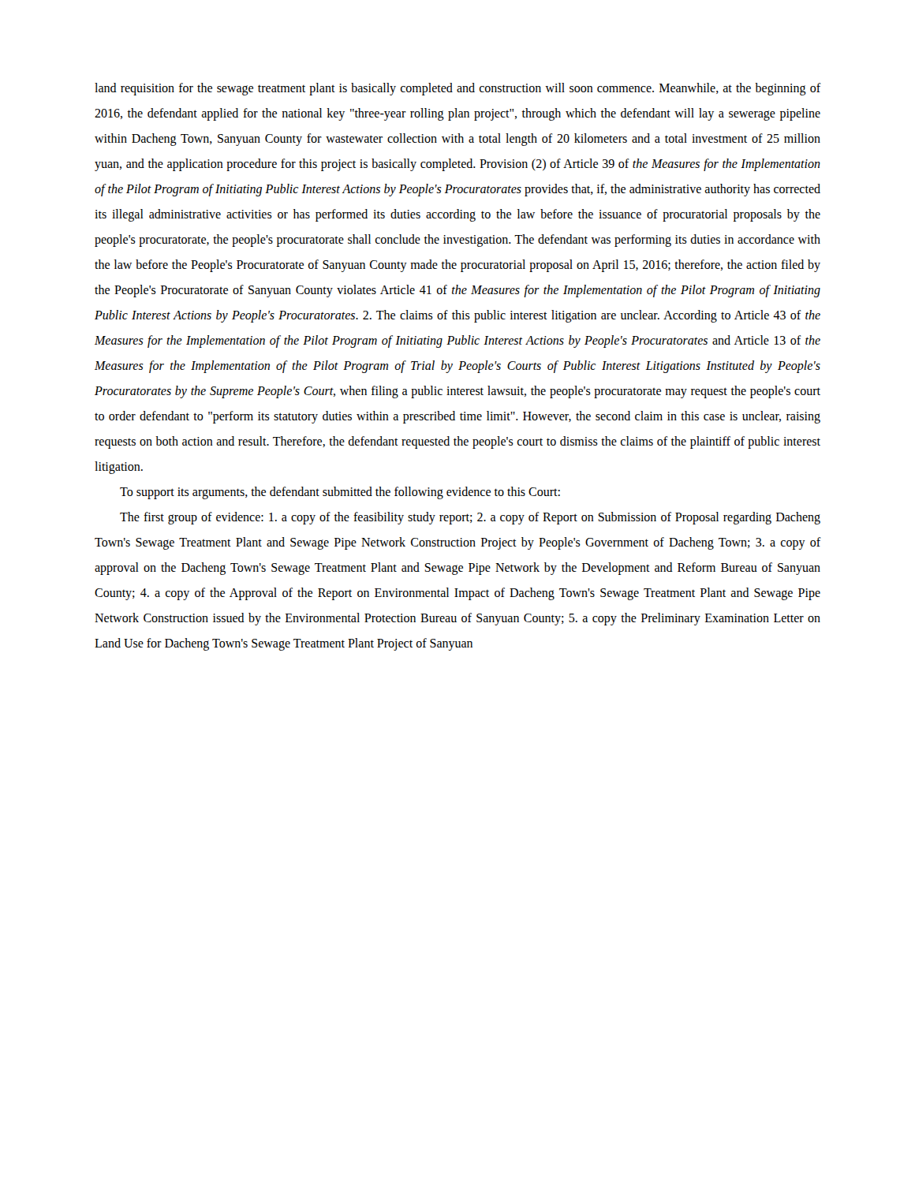land requisition for the sewage treatment plant is basically completed and construction will soon commence. Meanwhile, at the beginning of 2016, the defendant applied for the national key "three-year rolling plan project", through which the defendant will lay a sewerage pipeline within Dacheng Town, Sanyuan County for wastewater collection with a total length of 20 kilometers and a total investment of 25 million yuan, and the application procedure for this project is basically completed. Provision (2) of Article 39 of the Measures for the Implementation of the Pilot Program of Initiating Public Interest Actions by People's Procuratorates provides that, if, the administrative authority has corrected its illegal administrative activities or has performed its duties according to the law before the issuance of procuratorial proposals by the people's procuratorate, the people's procuratorate shall conclude the investigation. The defendant was performing its duties in accordance with the law before the People's Procuratorate of Sanyuan County made the procuratorial proposal on April 15, 2016; therefore, the action filed by the People's Procuratorate of Sanyuan County violates Article 41 of the Measures for the Implementation of the Pilot Program of Initiating Public Interest Actions by People's Procuratorates. 2. The claims of this public interest litigation are unclear. According to Article 43 of the Measures for the Implementation of the Pilot Program of Initiating Public Interest Actions by People's Procuratorates and Article 13 of the Measures for the Implementation of the Pilot Program of Trial by People's Courts of Public Interest Litigations Instituted by People's Procuratorates by the Supreme People's Court, when filing a public interest lawsuit, the people's procuratorate may request the people's court to order defendant to "perform its statutory duties within a prescribed time limit". However, the second claim in this case is unclear, raising requests on both action and result. Therefore, the defendant requested the people's court to dismiss the claims of the plaintiff of public interest litigation.
To support its arguments, the defendant submitted the following evidence to this Court:
The first group of evidence: 1. a copy of the feasibility study report; 2. a copy of Report on Submission of Proposal regarding Dacheng Town's Sewage Treatment Plant and Sewage Pipe Network Construction Project by People's Government of Dacheng Town; 3. a copy of approval on the Dacheng Town's Sewage Treatment Plant and Sewage Pipe Network by the Development and Reform Bureau of Sanyuan County; 4. a copy of the Approval of the Report on Environmental Impact of Dacheng Town's Sewage Treatment Plant and Sewage Pipe Network Construction issued by the Environmental Protection Bureau of Sanyuan County; 5. a copy the Preliminary Examination Letter on Land Use for Dacheng Town's Sewage Treatment Plant Project of Sanyuan